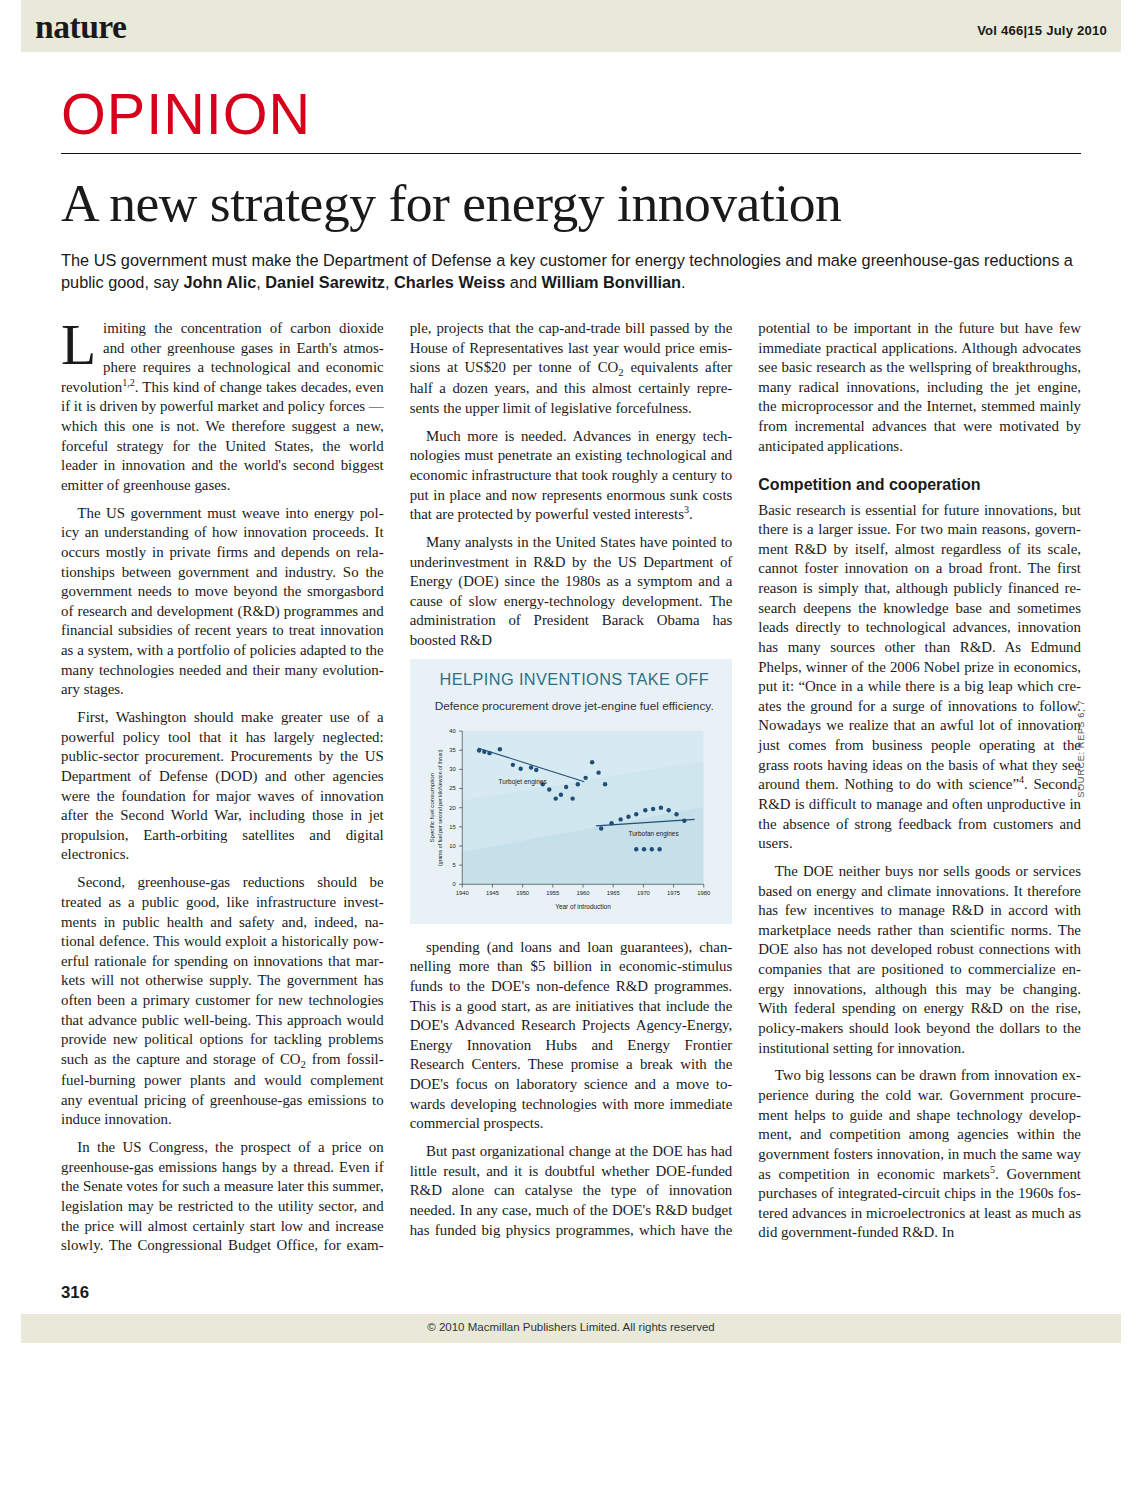nature
Vol 466|15 July 2010
OPINION
A new strategy for energy innovation
The US government must make the Department of Defense a key customer for energy technologies and make greenhouse-gas reductions a public good, say John Alic, Daniel Sarewitz, Charles Weiss and William Bonvillian.
Limiting the concentration of carbon dioxide and other greenhouse gases in Earth's atmosphere requires a technological and economic revolution1,2. This kind of change takes decades, even if it is driven by powerful market and policy forces — which this one is not. We therefore suggest a new, forceful strategy for the United States, the world leader in innovation and the world's second biggest emitter of greenhouse gases.
The US government must weave into energy policy an understanding of how innovation proceeds. It occurs mostly in private firms and depends on relationships between government and industry. So the government needs to move beyond the smorgasbord of research and development (R&D) programmes and financial subsidies of recent years to treat innovation as a system, with a portfolio of policies adapted to the many technologies needed and their many evolutionary stages.
First, Washington should make greater use of a powerful policy tool that it has largely neglected: public-sector procurement. Procurements by the US Department of Defense (DOD) and other agencies were the foundation for major waves of innovation after the Second World War, including those in jet propulsion, Earth-orbiting satellites and digital electronics.
Second, greenhouse-gas reductions should be treated as a public good, like infrastructure investments in public health and safety and, indeed, national defence. This would exploit a historically powerful rationale for spending on innovations that markets will not otherwise supply. The government has often been a primary customer for new technologies that advance public well-being. This approach would provide new political options for tackling problems such as the capture and storage of CO2 from fossil-fuel-burning power plants and would complement any eventual pricing of greenhouse-gas emissions to induce innovation.
In the US Congress, the prospect of a price on greenhouse-gas emissions hangs by a thread. Even if the Senate votes for such a measure later this summer, legislation may be restricted to the utility sector, and the price will almost certainly start low and increase slowly. The Congressional Budget Office, for example, projects that the cap-and-trade bill passed by the House of Representatives last year would price emissions at US$20 per tonne of CO2 equivalents after half a dozen years, and this almost certainly represents the upper limit of legislative forcefulness.
Much more is needed. Advances in energy technologies must penetrate an existing technological and economic infrastructure that took roughly a century to put in place and now represents enormous sunk costs that are protected by powerful vested interests3.
Many analysts in the United States have pointed to underinvestment in R&D by the US Department of Energy (DOE) since the 1980s as a symptom and a cause of slow energy-technology development. The administration of President Barack Obama has boosted R&D
HELPING INVENTIONS TAKE OFF
Defence procurement drove jet-engine fuel efficiency.
0 5 10 15 20 25 30 35 40 1940 1945 1950 1955 1960 1965 1970 1975 1980 Year of introduction Specific fuel consumption (grams of fuel per second per kiloNewton of thrust) Turbojet engines Turbofan engines
spending (and loans and loan guarantees), channelling more than $5 billion in economic-stimulus funds to the DOE's non-defence R&D programmes. This is a good start, as are initiatives that include the DOE's Advanced Research Projects Agency-Energy, Energy Innovation Hubs and Energy Frontier Research Centers. These promise a break with the DOE's focus on laboratory science and a move towards developing technologies with more immediate commercial prospects.
But past organizational change at the DOE has had little result, and it is doubtful whether DOE-funded R&D alone can catalyse the type of innovation needed. In any case, much of the DOE's R&D budget has funded big physics programmes, which have the potential to be important in the future but have few immediate practical applications. Although advocates see basic research as the wellspring of breakthroughs, many radical innovations, including the jet engine, the microprocessor and the Internet, stemmed mainly from incremental advances that were motivated by anticipated applications.
Competition and cooperation
Basic research is essential for future innovations, but there is a larger issue. For two main reasons, government R&D by itself, almost regardless of its scale, cannot foster innovation on a broad front. The first reason is simply that, although publicly financed research deepens the knowledge base and sometimes leads directly to technological advances, innovation has many sources other than R&D. As Edmund Phelps, winner of the 2006 Nobel prize in economics, put it: “Once in a while there is a big leap which creates the ground for a surge of innovations to follow. Nowadays we realize that an awful lot of innovation just comes from business people operating at the grass roots having ideas on the basis of what they see around them. Nothing to do with science”4. Second, R&D is difficult to manage and often unproductive in the absence of strong feedback from customers and users.
The DOE neither buys nor sells goods or services based on energy and climate innovations. It therefore has few incentives to manage R&D in accord with marketplace needs rather than scientific norms. The DOE also has not developed robust connections with companies that are positioned to commercialize energy innovations, although this may be changing. With federal spending on energy R&D on the rise, policy-makers should look beyond the dollars to the institutional setting for innovation.
Two big lessons can be drawn from innovation experience during the cold war. Government procurement helps to guide and shape technology development, and competition among agencies within the government fosters innovation, in much the same way as competition in economic markets5. Government purchases of integrated-circuit chips in the 1960s fostered advances in microelectronics at least as much as did government-funded R&D. In
SOURCE: REFS 6, 7
316
© 2010 Macmillan Publishers Limited. All rights reserved